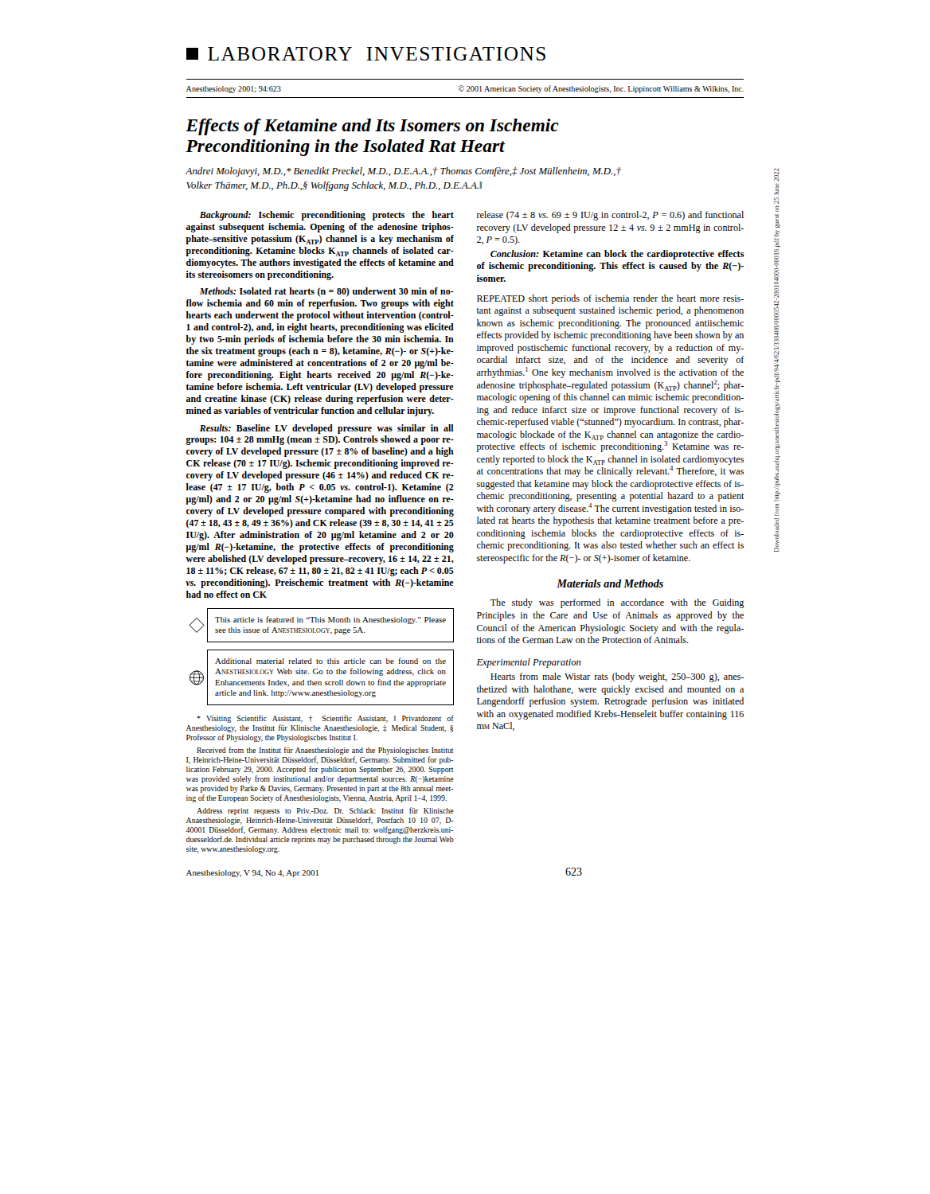Downloaded from http://pubs.asahq.org/anesthesiology/article-pdf/94/4/623/330408/0000542-200104000-00016.pdf by guest on 25 June 2022
LABORATORY INVESTIGATIONS
Anesthesiology 2001; 94:623 © 2001 American Society of Anesthesiologists, Inc. Lippincott Williams & Wilkins, Inc.
Effects of Ketamine and Its Isomers on Ischemic
Preconditioning in the Isolated Rat Heart
Andrei Molojavyi, M.D.,* Benedikt Preckel, M.D., D.E.A.A.,† Thomas Comfère,‡ Jost Müllenheim, M.D.,†
Volker Thämer, M.D., Ph.D.,§ Wolfgang Schlack, M.D., Ph.D., D.E.A.A.‖
Background: Ischemic preconditioning protects the heart against subsequent ischemia. Opening of the adenosine triphosphate–sensitive potassium (KATP) channel is a key mechanism of preconditioning. Ketamine blocks KATP channels of isolated cardiomyocytes. The authors investigated the effects of ketamine and its stereoisomers on preconditioning.
Methods: Isolated rat hearts (n = 80) underwent 30 min of no-flow ischemia and 60 min of reperfusion. Two groups with eight hearts each underwent the protocol without intervention (control-1 and control-2), and, in eight hearts, preconditioning was elicited by two 5-min periods of ischemia before the 30 min ischemia. In the six treatment groups (each n = 8), ketamine, R(−)- or S(+)-ketamine were administered at concentrations of 2 or 20 μg/ml before preconditioning. Eight hearts received 20 μg/ml R(−)-ketamine before ischemia. Left ventricular (LV) developed pressure and creatine kinase (CK) release during reperfusion were determined as variables of ventricular function and cellular injury.
Results: Baseline LV developed pressure was similar in all groups: 104 ± 28 mmHg (mean ± SD). Controls showed a poor recovery of LV developed pressure (17 ± 8% of baseline) and a high CK release (70 ± 17 IU/g). Ischemic preconditioning improved recovery of LV developed pressure (46 ± 14%) and reduced CK release (47 ± 17 IU/g, both P < 0.05 vs. control-1). Ketamine (2 μg/ml) and 2 or 20 μg/ml S(+)-ketamine had no influence on recovery of LV developed pressure compared with preconditioning (47 ± 18, 43 ± 8, 49 ± 36%) and CK release (39 ± 8, 30 ± 14, 41 ± 25 IU/g). After administration of 20 μg/ml ketamine and 2 or 20 μg/ml R(−)-ketamine, the protective effects of preconditioning were abolished (LV developed pressure–recovery, 16 ± 14, 22 ± 21, 18 ± 11%; CK release, 67 ± 11, 80 ± 21, 82 ± 41 IU/g; each P < 0.05 vs. preconditioning). Preischemic treatment with R(−)-ketamine had no effect on CK
This article is featured in “This Month in Anesthesiology.” Please see this issue of Anesthesiology, page 5A.
Additional material related to this article can be found on the Anesthesiology Web site. Go to the following address, click on Enhancements Index, and then scroll down to find the appropriate article and link. http://www.anesthesiology.org
* Visiting Scientific Assistant, † Scientific Assistant, ‖ Privatdozent of Anesthesiology, the Institut für Klinische Anaesthesiologie, ‡ Medical Student, § Professor of Physiology, the Physiologisches Institut I.
Received from the Institut für Anaesthesiologie and the Physiologisches Institut I, Heinrich-Heine-Universität Düsseldorf, Düsseldorf, Germany. Submitted for publication February 29, 2000. Accepted for publication September 26, 2000. Support was provided solely from institutional and/or departmental sources. R(−)ketamine was provided by Parke & Davies, Germany. Presented in part at the 8th annual meeting of the European Society of Anesthesiologists, Vienna, Austria, April 1–4, 1999.
Address reprint requests to Priv.-Doz. Dr. Schlack: Institut für Klinische Anaesthesiologie, Heinrich-Heine-Universität Düsseldorf, Postfach 10 10 07, D-40001 Düsseldorf, Germany. Address electronic mail to: wolfgang@herzkreis.uni-duesseldorf.de. Individual article reprints may be purchased through the Journal Web site, www.anesthesiology.org.
release (74 ± 8 vs. 69 ± 9 IU/g in control-2, P = 0.6) and functional recovery (LV developed pressure 12 ± 4 vs. 9 ± 2 mmHg in control-2, P = 0.5).
Conclusion: Ketamine can block the cardioprotective effects of ischemic preconditioning. This effect is caused by the R(−)-isomer.
REPEATED short periods of ischemia render the heart more resistant against a subsequent sustained ischemic period, a phenomenon known as ischemic preconditioning. The pronounced antiischemic effects provided by ischemic preconditioning have been shown by an improved postischemic functional recovery, by a reduction of myocardial infarct size, and of the incidence and severity of arrhythmias.1 One key mechanism involved is the activation of the adenosine triphosphate–regulated potassium (KATP) channel2; pharmacologic opening of this channel can mimic ischemic preconditioning and reduce infarct size or improve functional recovery of ischemic-reperfused viable (“stunned”) myocardium. In contrast, pharmacologic blockade of the KATP channel can antagonize the cardioprotective effects of ischemic preconditioning.3 Ketamine was recently reported to block the KATP channel in isolated cardiomyocytes at concentrations that may be clinically relevant.4 Therefore, it was suggested that ketamine may block the cardioprotective effects of ischemic preconditioning, presenting a potential hazard to a patient with coronary artery disease.4 The current investigation tested in isolated rat hearts the hypothesis that ketamine treatment before a preconditioning ischemia blocks the cardioprotective effects of ischemic preconditioning. It was also tested whether such an effect is stereospecific for the R(−)- or S(+)-isomer of ketamine.
Materials and Methods
The study was performed in accordance with the Guiding Principles in the Care and Use of Animals as approved by the Council of the American Physiologic Society and with the regulations of the German Law on the Protection of Animals.
Experimental Preparation
Hearts from male Wistar rats (body weight, 250–300 g), anesthetized with halothane, were quickly excised and mounted on a Langendorff perfusion system. Retrograde perfusion was initiated with an oxygenated modified Krebs-Henseleit buffer containing 116 mm NaCl,
Anesthesiology, V 94, No 4, Apr 2001 623